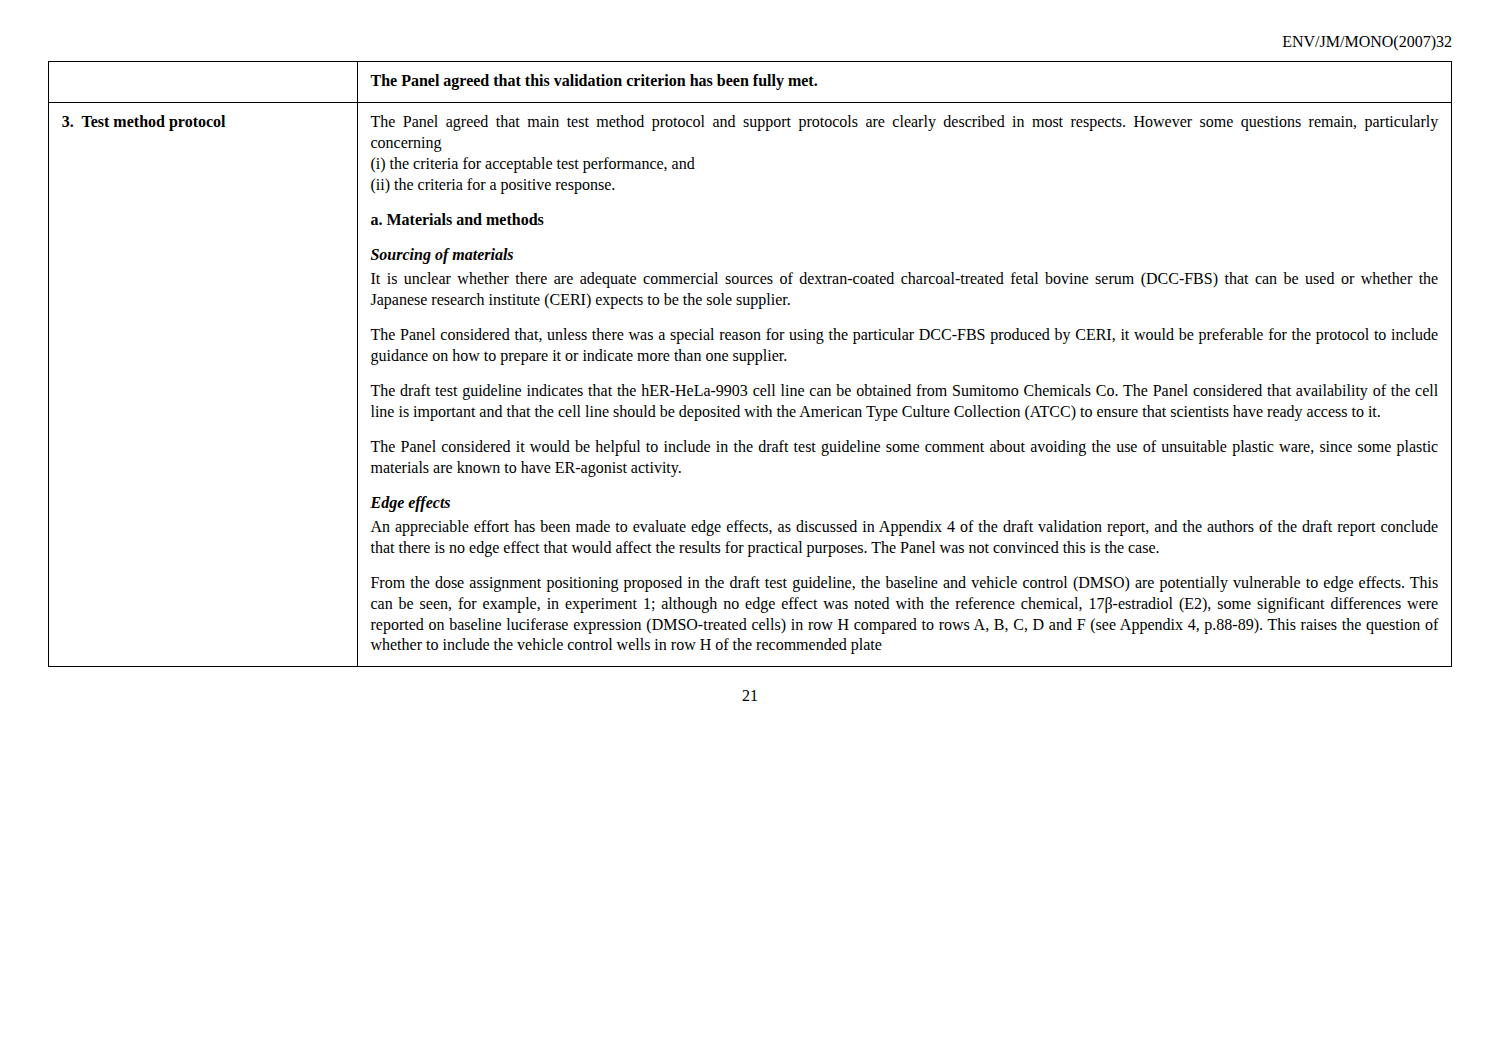ENV/JM/MONO(2007)32
| | The Panel agreed that this validation criterion has been fully met. |
| 3. Test method protocol | The Panel agreed that main test method protocol and support protocols are clearly described in most respects. However some questions remain, particularly concerning (i) the criteria for acceptable test performance, and (ii) the criteria for a positive response. a. Materials and methods Sourcing of materials It is unclear whether there are adequate commercial sources of dextran-coated charcoal-treated fetal bovine serum (DCC-FBS) that can be used or whether the Japanese research institute (CERI) expects to be the sole supplier. The Panel considered that, unless there was a special reason for using the particular DCC-FBS produced by CERI, it would be preferable for the protocol to include guidance on how to prepare it or indicate more than one supplier. The draft test guideline indicates that the hER-HeLa-9903 cell line can be obtained from Sumitomo Chemicals Co. The Panel considered that availability of the cell line is important and that the cell line should be deposited with the American Type Culture Collection (ATCC) to ensure that scientists have ready access to it. The Panel considered it would be helpful to include in the draft test guideline some comment about avoiding the use of unsuitable plastic ware, since some plastic materials are known to have ER-agonist activity. Edge effects An appreciable effort has been made to evaluate edge effects, as discussed in Appendix 4 of the draft validation report, and the authors of the draft report conclude that there is no edge effect that would affect the results for practical purposes. The Panel was not convinced this is the case. From the dose assignment positioning proposed in the draft test guideline, the baseline and vehicle control (DMSO) are potentially vulnerable to edge effects. This can be seen, for example, in experiment 1; although no edge effect was noted with the reference chemical, 17β-estradiol (E2), some significant differences were reported on baseline luciferase expression (DMSO-treated cells) in row H compared to rows A, B, C, D and F (see Appendix 4, p.88-89). This raises the question of whether to include the vehicle control wells in row H of the recommended plate |
21